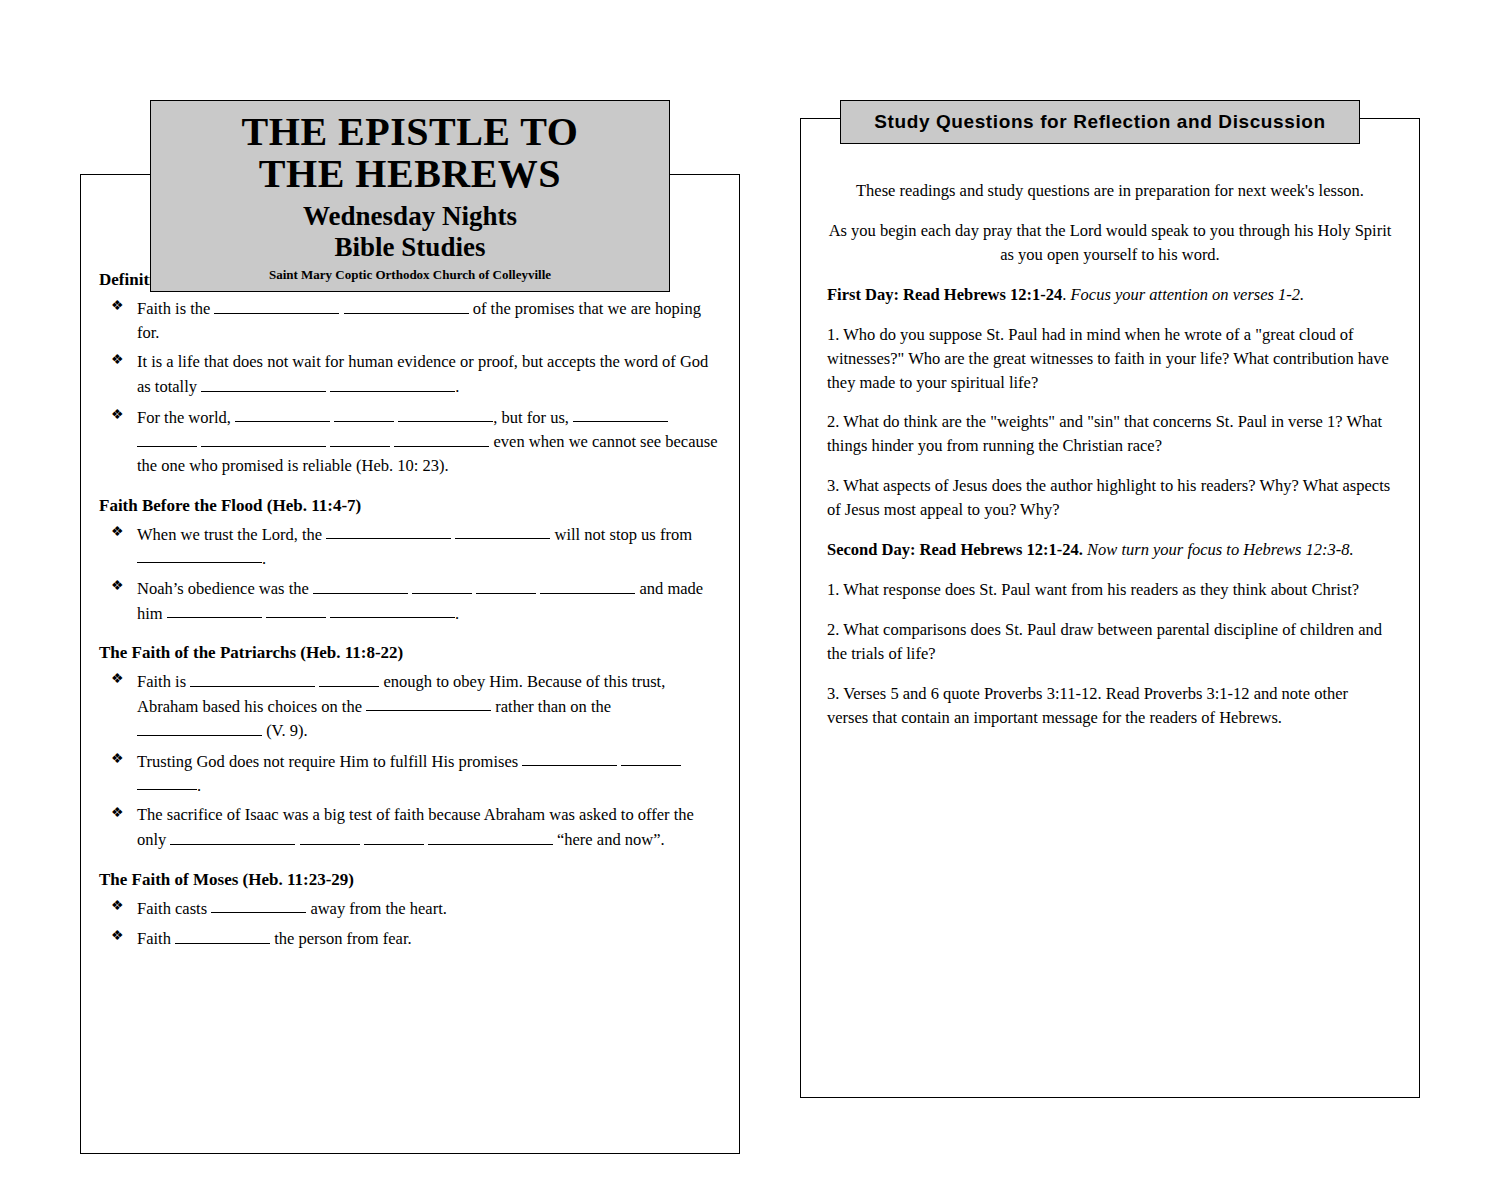THE EPISTLE TO
THE HEBREWS
Wednesday Nights
Bible Studies
Saint Mary Coptic Orthodox Church of Colleyville
Definition of Faith (Heb. 11: 1-3)
Faith is the of the promises that we are hoping for.
It is a life that does not wait for human evidence or proof, but accepts the word of God as totally .
For the world, , but for us, even when we cannot see because the one who promised is reliable (Heb. 10: 23).
Faith Before the Flood (Heb. 11:4-7)
When we trust the Lord, the will not stop us from .
Noah’s obedience was the and made him .
The Faith of the Patriarchs (Heb. 11:8-22)
Faith is enough to obey Him. Because of this trust, Abraham based his choices on the rather than on the (V. 9).
Trusting God does not require Him to fulfill His promises .
The sacrifice of Isaac was a big test of faith because Abraham was asked to offer the only “here and now”.
The Faith of Moses (Heb. 11:23-29)
Faith casts away from the heart.
Faith the person from fear.
Study Questions for Reflection and Discussion
These readings and study questions are in preparation for next week's lesson.
As you begin each day pray that the Lord would speak to you through his Holy Spirit as you open yourself to his word.
First Day: Read Hebrews 12:1-24. Focus your attention on verses 1-2.
1. Who do you suppose St. Paul had in mind when he wrote of a "great cloud of witnesses?" Who are the great witnesses to faith in your life? What contribution have they made to your spiritual life?
2. What do think are the "weights" and "sin" that concerns St. Paul in verse 1? What things hinder you from running the Christian race?
3. What aspects of Jesus does the author highlight to his readers? Why? What aspects of Jesus most appeal to you? Why?
Second Day: Read Hebrews 12:1-24. Now turn your focus to Hebrews 12:3-8.
1. What response does St. Paul want from his readers as they think about Christ?
2. What comparisons does St. Paul draw between parental discipline of children and the trials of life?
3. Verses 5 and 6 quote Proverbs 3:11-12. Read Proverbs 3:1-12 and note other verses that contain an important message for the readers of Hebrews.